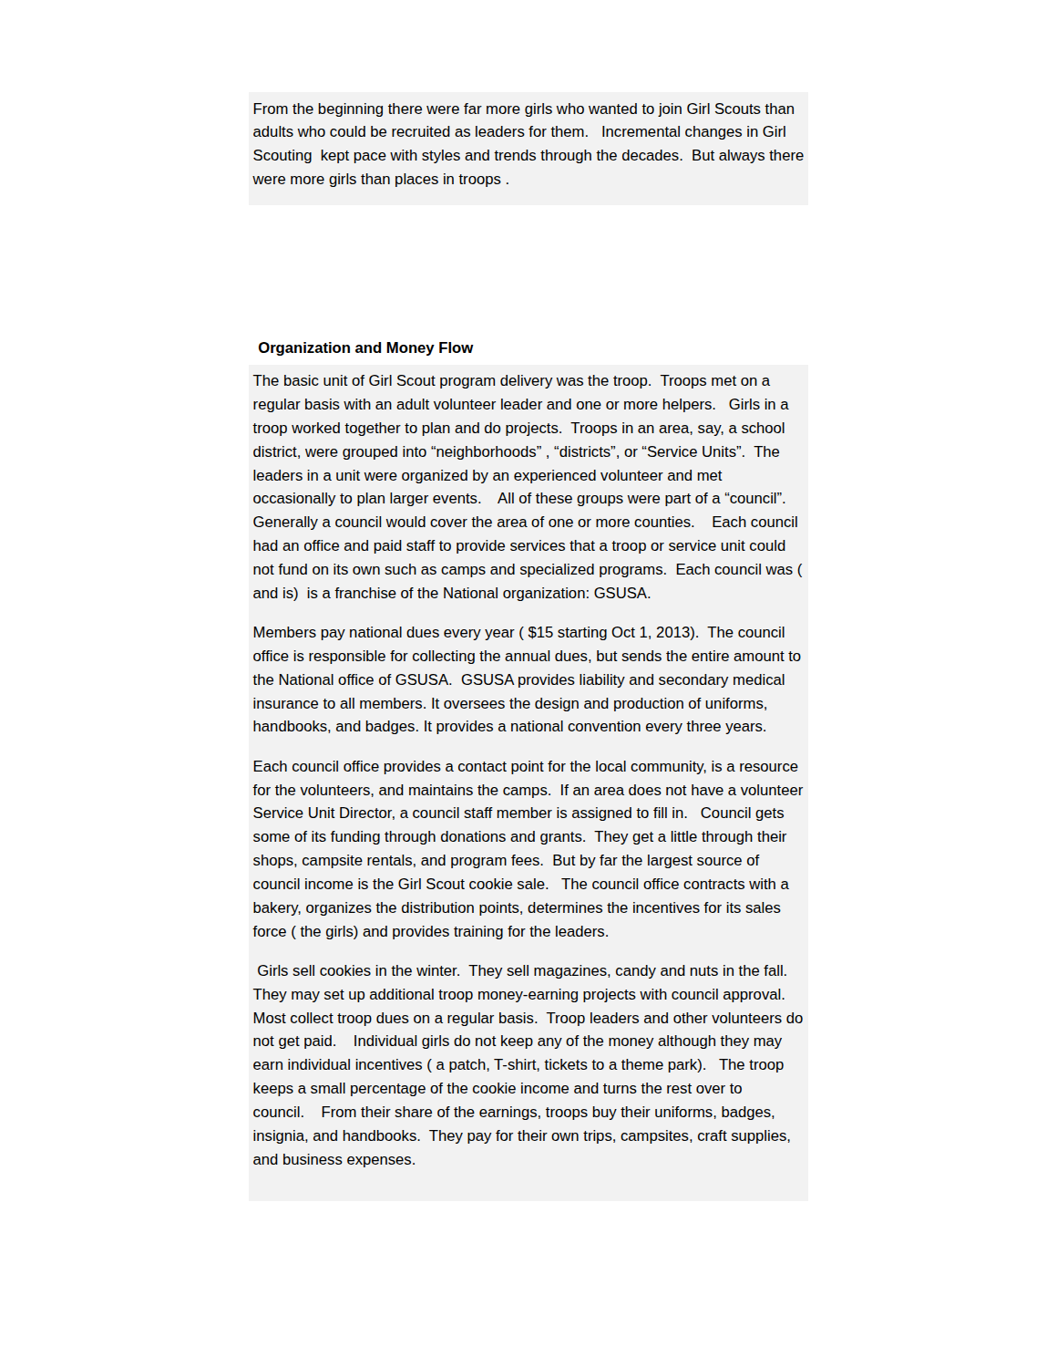From the beginning there were far more girls who wanted to join Girl Scouts than adults who could be recruited as leaders for them. Incremental changes in Girl Scouting kept pace with styles and trends through the decades. But always there were more girls than places in troops .
Organization and Money Flow
The basic unit of Girl Scout program delivery was the troop. Troops met on a regular basis with an adult volunteer leader and one or more helpers. Girls in a troop worked together to plan and do projects. Troops in an area, say, a school district, were grouped into “neighborhoods” , “districts”, or “Service Units”. The leaders in a unit were organized by an experienced volunteer and met occasionally to plan larger events. All of these groups were part of a “council”. Generally a council would cover the area of one or more counties. Each council had an office and paid staff to provide services that a troop or service unit could not fund on its own such as camps and specialized programs. Each council was ( and is) is a franchise of the National organization: GSUSA.
Members pay national dues every year ( $15 starting Oct 1, 2013). The council office is responsible for collecting the annual dues, but sends the entire amount to the National office of GSUSA. GSUSA provides liability and secondary medical insurance to all members. It oversees the design and production of uniforms, handbooks, and badges. It provides a national convention every three years.
Each council office provides a contact point for the local community, is a resource for the volunteers, and maintains the camps. If an area does not have a volunteer Service Unit Director, a council staff member is assigned to fill in. Council gets some of its funding through donations and grants. They get a little through their shops, campsite rentals, and program fees. But by far the largest source of council income is the Girl Scout cookie sale. The council office contracts with a bakery, organizes the distribution points, determines the incentives for its sales force ( the girls) and provides training for the leaders.
Girls sell cookies in the winter. They sell magazines, candy and nuts in the fall. They may set up additional troop money-earning projects with council approval. Most collect troop dues on a regular basis. Troop leaders and other volunteers do not get paid. Individual girls do not keep any of the money although they may earn individual incentives ( a patch, T-shirt, tickets to a theme park). The troop keeps a small percentage of the cookie income and turns the rest over to council. From their share of the earnings, troops buy their uniforms, badges, insignia, and handbooks. They pay for their own trips, campsites, craft supplies, and business expenses.